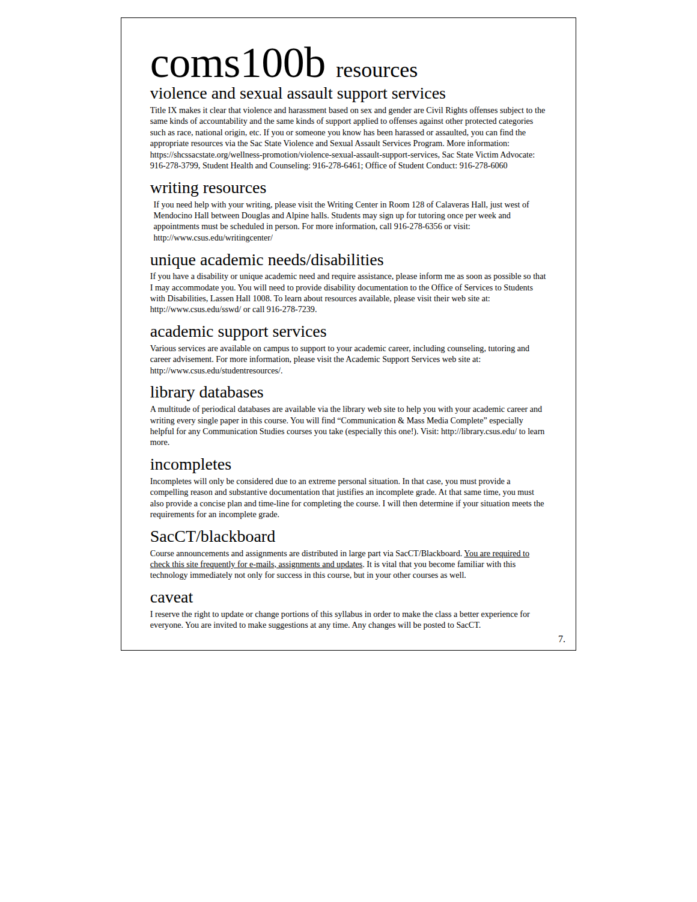coms100b resources
violence and sexual assault support services
Title IX makes it clear that violence and harassment based on sex and gender are Civil Rights offenses subject to the same kinds of accountability and the same kinds of support applied to offenses against other protected categories such as race, national origin, etc. If you or someone you know has been harassed or assaulted, you can find the appropriate resources via the Sac State Violence and Sexual Assault Services Program. More information: https://shcssacstate.org/wellness-promotion/violence-sexual-assault-support-services, Sac State Victim Advocate: 916-278-3799, Student Health and Counseling: 916-278-6461; Office of Student Conduct: 916-278-6060
writing resources
If you need help with your writing, please visit the Writing Center in Room 128 of Calaveras Hall, just west of Mendocino Hall between Douglas and Alpine halls. Students may sign up for tutoring once per week and appointments must be scheduled in person. For more information, call 916-278-6356 or visit: http://www.csus.edu/writingcenter/
unique academic needs/disabilities
If you have a disability or unique academic need and require assistance, please inform me as soon as possible so that I may accommodate you. You will need to provide disability documentation to the Office of Services to Students with Disabilities, Lassen Hall 1008. To learn about resources available, please visit their web site at: http://www.csus.edu/sswd/ or call 916-278-7239.
academic support services
Various services are available on campus to support to your academic career, including counseling, tutoring and career advisement. For more information, please visit the Academic Support Services web site at: http://www.csus.edu/studentresources/.
library databases
A multitude of periodical databases are available via the library web site to help you with your academic career and writing every single paper in this course. You will find “Communication & Mass Media Complete” especially helpful for any Communication Studies courses you take (especially this one!). Visit: http://library.csus.edu/ to learn more.
incompletes
Incompletes will only be considered due to an extreme personal situation. In that case, you must provide a compelling reason and substantive documentation that justifies an incomplete grade. At that same time, you must also provide a concise plan and time-line for completing the course. I will then determine if your situation meets the requirements for an incomplete grade.
SacCT/blackboard
Course announcements and assignments are distributed in large part via SacCT/Blackboard. You are required to check this site frequently for e-mails, assignments and updates. It is vital that you become familiar with this technology immediately not only for success in this course, but in your other courses as well.
caveat
I reserve the right to update or change portions of this syllabus in order to make the class a better experience for everyone. You are invited to make suggestions at any time. Any changes will be posted to SacCT.
7.